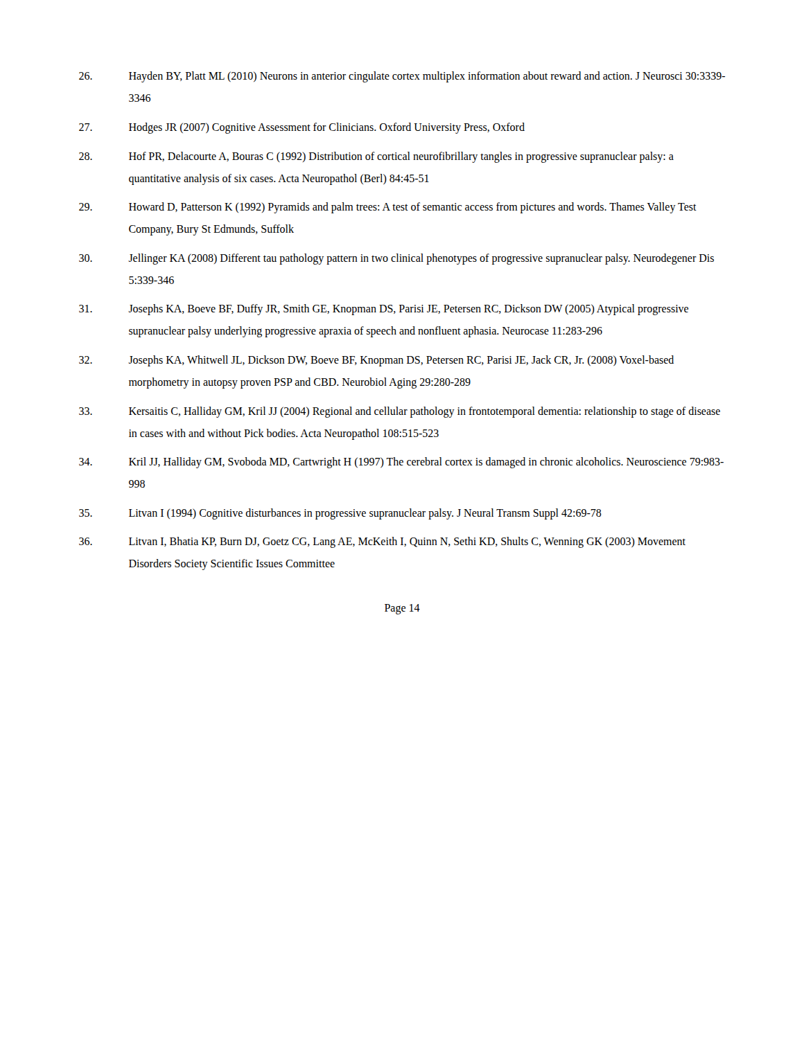26. Hayden BY, Platt ML (2010) Neurons in anterior cingulate cortex multiplex information about reward and action. J Neurosci 30:3339-3346
27. Hodges JR (2007) Cognitive Assessment for Clinicians. Oxford University Press, Oxford
28. Hof PR, Delacourte A, Bouras C (1992) Distribution of cortical neurofibrillary tangles in progressive supranuclear palsy: a quantitative analysis of six cases. Acta Neuropathol (Berl) 84:45-51
29. Howard D, Patterson K (1992) Pyramids and palm trees: A test of semantic access from pictures and words. Thames Valley Test Company, Bury St Edmunds, Suffolk
30. Jellinger KA (2008) Different tau pathology pattern in two clinical phenotypes of progressive supranuclear palsy. Neurodegener Dis 5:339-346
31. Josephs KA, Boeve BF, Duffy JR, Smith GE, Knopman DS, Parisi JE, Petersen RC, Dickson DW (2005) Atypical progressive supranuclear palsy underlying progressive apraxia of speech and nonfluent aphasia. Neurocase 11:283-296
32. Josephs KA, Whitwell JL, Dickson DW, Boeve BF, Knopman DS, Petersen RC, Parisi JE, Jack CR, Jr. (2008) Voxel-based morphometry in autopsy proven PSP and CBD. Neurobiol Aging 29:280-289
33. Kersaitis C, Halliday GM, Kril JJ (2004) Regional and cellular pathology in frontotemporal dementia: relationship to stage of disease in cases with and without Pick bodies. Acta Neuropathol 108:515-523
34. Kril JJ, Halliday GM, Svoboda MD, Cartwright H (1997) The cerebral cortex is damaged in chronic alcoholics. Neuroscience 79:983-998
35. Litvan I (1994) Cognitive disturbances in progressive supranuclear palsy. J Neural Transm Suppl 42:69-78
36. Litvan I, Bhatia KP, Burn DJ, Goetz CG, Lang AE, McKeith I, Quinn N, Sethi KD, Shults C, Wenning GK (2003) Movement Disorders Society Scientific Issues Committee
Page 14